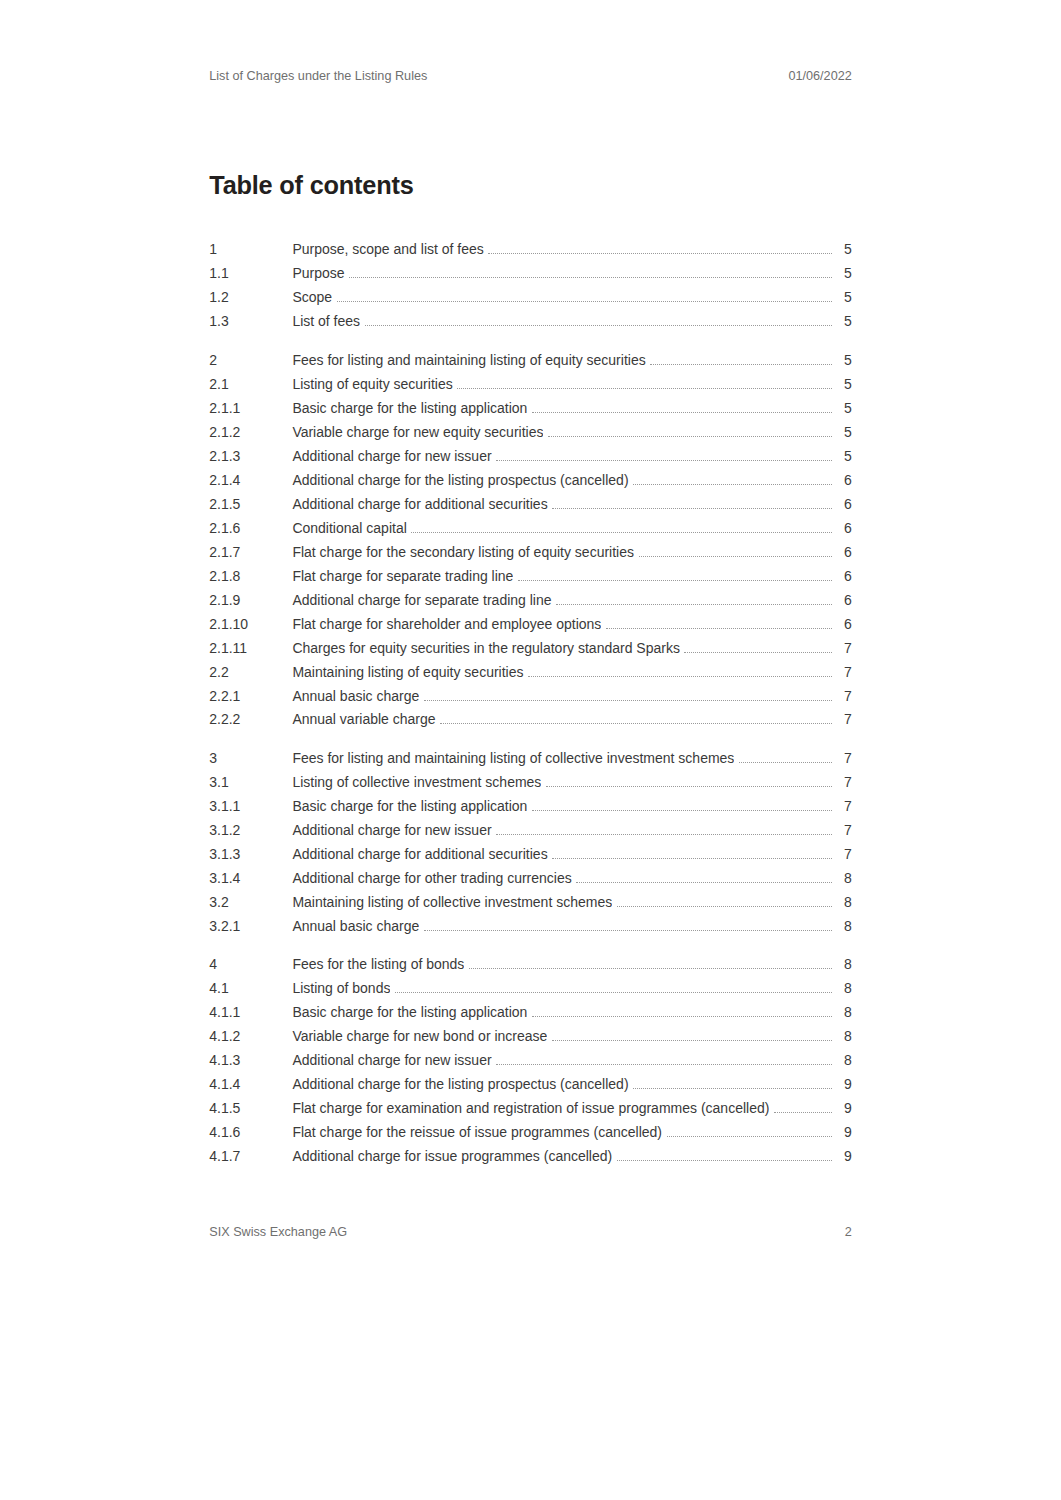List of Charges under the Listing Rules 01/06/2022
Table of contents
1 Purpose, scope and list of fees 5
1.1 Purpose 5
1.2 Scope 5
1.3 List of fees 5
2 Fees for listing and maintaining listing of equity securities 5
2.1 Listing of equity securities 5
2.1.1 Basic charge for the listing application 5
2.1.2 Variable charge for new equity securities 5
2.1.3 Additional charge for new issuer 5
2.1.4 Additional charge for the listing prospectus (cancelled) 6
2.1.5 Additional charge for additional securities 6
2.1.6 Conditional capital 6
2.1.7 Flat charge for the secondary listing of equity securities 6
2.1.8 Flat charge for separate trading line 6
2.1.9 Additional charge for separate trading line 6
2.1.10 Flat charge for shareholder and employee options 6
2.1.11 Charges for equity securities in the regulatory standard Sparks 7
2.2 Maintaining listing of equity securities 7
2.2.1 Annual basic charge 7
2.2.2 Annual variable charge 7
3 Fees for listing and maintaining listing of collective investment schemes 7
3.1 Listing of collective investment schemes 7
3.1.1 Basic charge for the listing application 7
3.1.2 Additional charge for new issuer 7
3.1.3 Additional charge for additional securities 7
3.1.4 Additional charge for other trading currencies 8
3.2 Maintaining listing of collective investment schemes 8
3.2.1 Annual basic charge 8
4 Fees for the listing of bonds 8
4.1 Listing of bonds 8
4.1.1 Basic charge for the listing application 8
4.1.2 Variable charge for new bond or increase 8
4.1.3 Additional charge for new issuer 8
4.1.4 Additional charge for the listing prospectus (cancelled) 9
4.1.5 Flat charge for examination and registration of issue programmes (cancelled) 9
4.1.6 Flat charge for the reissue of issue programmes (cancelled) 9
4.1.7 Additional charge for issue programmes (cancelled) 9
SIX Swiss Exchange AG 2